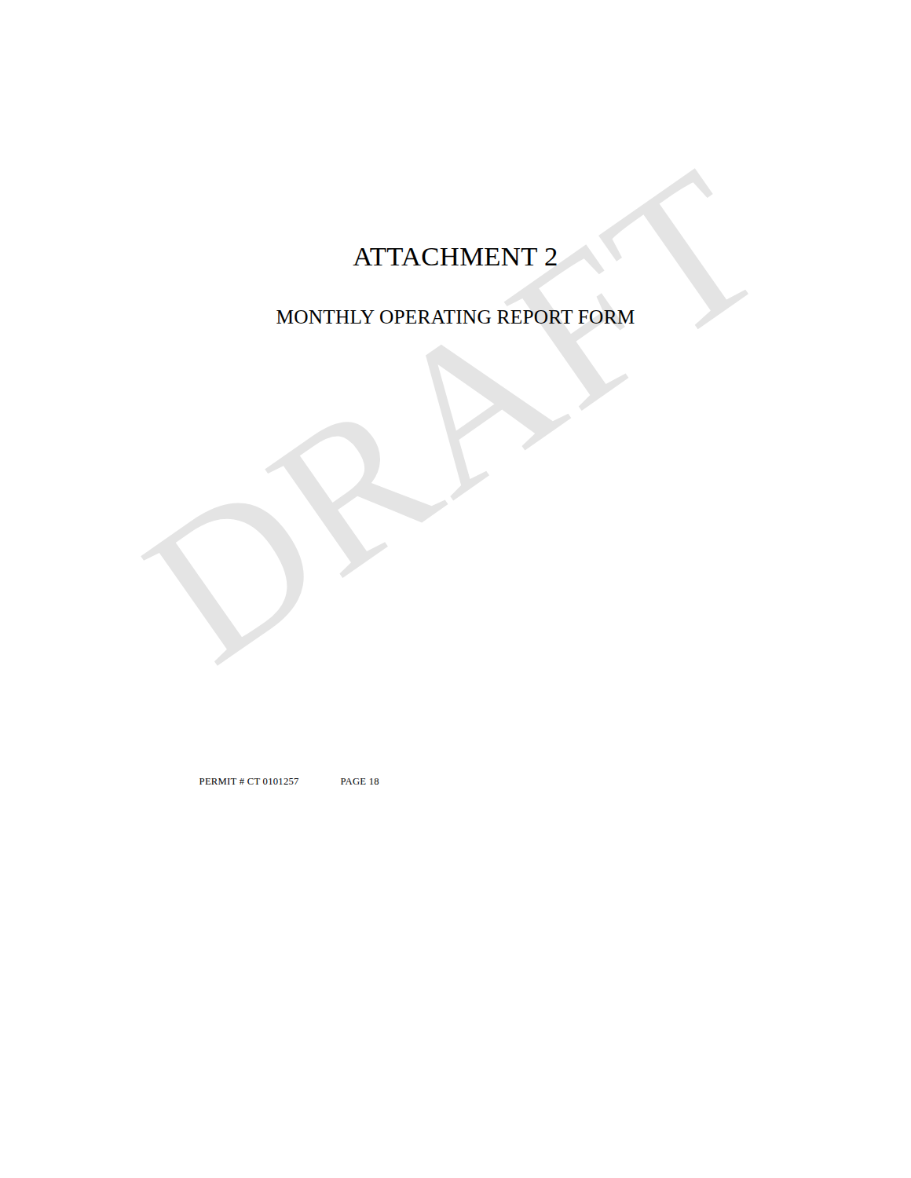DRAFT
ATTACHMENT 2
MONTHLY OPERATING REPORT FORM
PERMIT # CT 0101257 PAGE 18